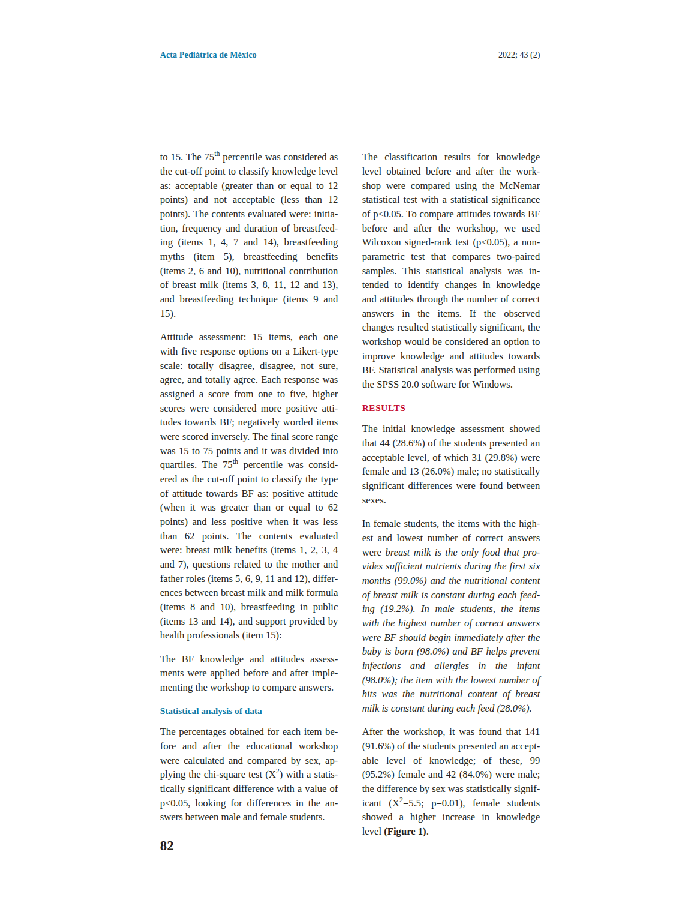Acta Pediátrica de México 2022; 43 (2)
to 15. The 75th percentile was considered as the cut-off point to classify knowledge level as: acceptable (greater than or equal to 12 points) and not acceptable (less than 12 points). The contents evaluated were: initiation, frequency and duration of breastfeeding (items 1, 4, 7 and 14), breastfeeding myths (item 5), breastfeeding benefits (items 2, 6 and 10), nutritional contribution of breast milk (items 3, 8, 11, 12 and 13), and breastfeeding technique (items 9 and 15).
Attitude assessment: 15 items, each one with five response options on a Likert-type scale: totally disagree, disagree, not sure, agree, and totally agree. Each response was assigned a score from one to five, higher scores were considered more positive attitudes towards BF; negatively worded items were scored inversely. The final score range was 15 to 75 points and it was divided into quartiles. The 75th percentile was considered as the cut-off point to classify the type of attitude towards BF as: positive attitude (when it was greater than or equal to 62 points) and less positive when it was less than 62 points. The contents evaluated were: breast milk benefits (items 1, 2, 3, 4 and 7), questions related to the mother and father roles (items 5, 6, 9, 11 and 12), differences between breast milk and milk formula (items 8 and 10), breastfeeding in public (items 13 and 14), and support provided by health professionals (item 15):
The BF knowledge and attitudes assessments were applied before and after implementing the workshop to compare answers.
Statistical analysis of data
The percentages obtained for each item before and after the educational workshop were calculated and compared by sex, applying the chi-square test (X2) with a statistically significant difference with a value of p≤0.05, looking for differences in the answers between male and female students.
The classification results for knowledge level obtained before and after the workshop were compared using the McNemar statistical test with a statistical significance of p≤0.05. To compare attitudes towards BF before and after the workshop, we used Wilcoxon signed-rank test (p≤0.05), a nonparametric test that compares two-paired samples. This statistical analysis was intended to identify changes in knowledge and attitudes through the number of correct answers in the items. If the observed changes resulted statistically significant, the workshop would be considered an option to improve knowledge and attitudes towards BF. Statistical analysis was performed using the SPSS 20.0 software for Windows.
Results
The initial knowledge assessment showed that 44 (28.6%) of the students presented an acceptable level, of which 31 (29.8%) were female and 13 (26.0%) male; no statistically significant differences were found between sexes.
In female students, the items with the highest and lowest number of correct answers were breast milk is the only food that provides sufficient nutrients during the first six months (99.0%) and the nutritional content of breast milk is constant during each feeding (19.2%). In male students, the items with the highest number of correct answers were BF should begin immediately after the baby is born (98.0%) and BF helps prevent infections and allergies in the infant (98.0%); the item with the lowest number of hits was the nutritional content of breast milk is constant during each feed (28.0%).
After the workshop, it was found that 141 (91.6%) of the students presented an acceptable level of knowledge; of these, 99 (95.2%) female and 42 (84.0%) were male; the difference by sex was statistically significant (X2=5.5; p=0.01), female students showed a higher increase in knowledge level (Figure 1).
82